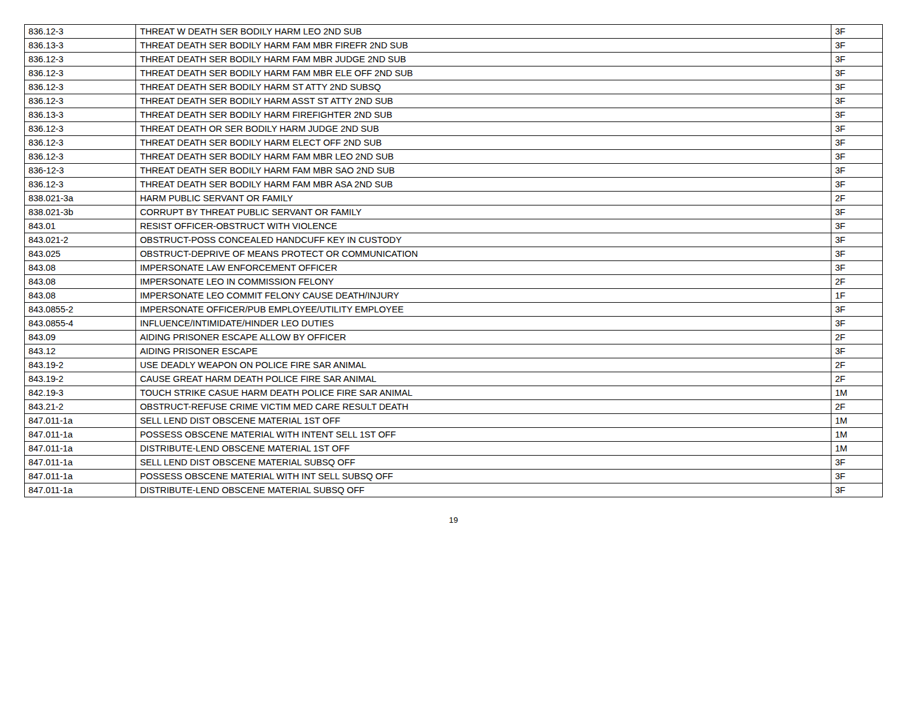| 836.12-3 | THREAT W DEATH SER BODILY HARM LEO 2ND SUB | 3F |
| 836.13-3 | THREAT DEATH SER BODILY HARM FAM MBR FIREFR 2ND SUB | 3F |
| 836.12-3 | THREAT DEATH SER BODILY HARM FAM MBR JUDGE 2ND SUB | 3F |
| 836.12-3 | THREAT DEATH SER BODILY HARM FAM MBR ELE OFF 2ND SUB | 3F |
| 836.12-3 | THREAT DEATH SER BODILY HARM ST ATTY 2ND SUBSQ | 3F |
| 836.12-3 | THREAT DEATH SER BODILY HARM ASST ST ATTY 2ND SUB | 3F |
| 836.13-3 | THREAT DEATH SER BODILY HARM FIREFIGHTER 2ND SUB | 3F |
| 836.12-3 | THREAT DEATH OR SER BODILY HARM JUDGE 2ND SUB | 3F |
| 836.12-3 | THREAT DEATH SER BODILY HARM ELECT OFF 2ND SUB | 3F |
| 836.12-3 | THREAT DEATH SER BODILY HARM FAM MBR LEO 2ND SUB | 3F |
| 836-12-3 | THREAT DEATH SER BODILY HARM FAM MBR SAO 2ND SUB | 3F |
| 836.12-3 | THREAT DEATH SER BODILY HARM FAM MBR ASA 2ND SUB | 3F |
| 838.021-3a | HARM PUBLIC SERVANT OR FAMILY | 2F |
| 838.021-3b | CORRUPT BY THREAT PUBLIC SERVANT OR FAMILY | 3F |
| 843.01 | RESIST OFFICER-OBSTRUCT WITH VIOLENCE | 3F |
| 843.021-2 | OBSTRUCT-POSS CONCEALED HANDCUFF KEY IN CUSTODY | 3F |
| 843.025 | OBSTRUCT-DEPRIVE OF MEANS PROTECT OR COMMUNICATION | 3F |
| 843.08 | IMPERSONATE LAW ENFORCEMENT OFFICER | 3F |
| 843.08 | IMPERSONATE LEO IN COMMISSION FELONY | 2F |
| 843.08 | IMPERSONATE LEO COMMIT FELONY CAUSE DEATH/INJURY | 1F |
| 843.0855-2 | IMPERSONATE OFFICER/PUB EMPLOYEE/UTILITY EMPLOYEE | 3F |
| 843.0855-4 | INFLUENCE/INTIMIDATE/HINDER LEO DUTIES | 3F |
| 843.09 | AIDING PRISONER ESCAPE ALLOW BY OFFICER | 2F |
| 843.12 | AIDING PRISONER ESCAPE | 3F |
| 843.19-2 | USE DEADLY WEAPON ON POLICE FIRE SAR ANIMAL | 2F |
| 843.19-2 | CAUSE GREAT HARM DEATH POLICE FIRE SAR ANIMAL | 2F |
| 842.19-3 | TOUCH STRIKE CASUE HARM DEATH POLICE FIRE SAR ANIMAL | 1M |
| 843.21-2 | OBSTRUCT-REFUSE CRIME VICTIM MED CARE RESULT DEATH | 2F |
| 847.011-1a | SELL LEND DIST OBSCENE MATERIAL 1ST OFF | 1M |
| 847.011-1a | POSSESS OBSCENE MATERIAL WITH INTENT SELL 1ST OFF | 1M |
| 847.011-1a | DISTRIBUTE-LEND OBSCENE MATERIAL 1ST OFF | 1M |
| 847.011-1a | SELL LEND DIST OBSCENE MATERIAL SUBSQ OFF | 3F |
| 847.011-1a | POSSESS OBSCENE MATERIAL WITH INT SELL SUBSQ OFF | 3F |
| 847.011-1a | DISTRIBUTE-LEND OBSCENE MATERIAL SUBSQ OFF | 3F |
19